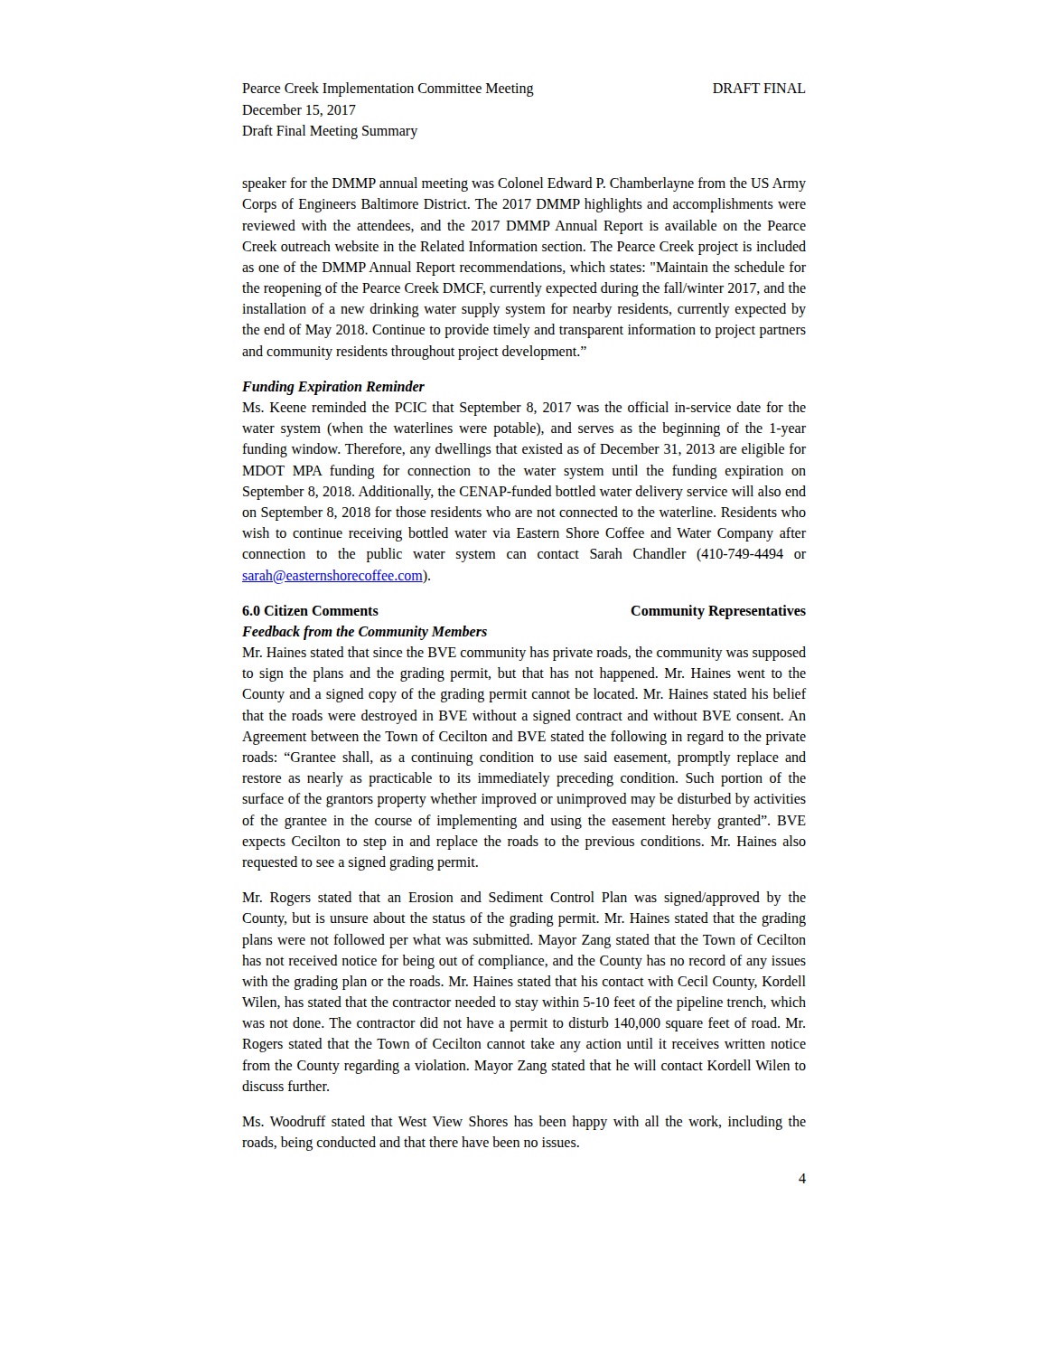Pearce Creek Implementation Committee Meeting
DRAFT FINAL
December 15, 2017
Draft Final Meeting Summary
speaker for the DMMP annual meeting was Colonel Edward P. Chamberlayne from the US Army Corps of Engineers Baltimore District. The 2017 DMMP highlights and accomplishments were reviewed with the attendees, and the 2017 DMMP Annual Report is available on the Pearce Creek outreach website in the Related Information section. The Pearce Creek project is included as one of the DMMP Annual Report recommendations, which states: "Maintain the schedule for the reopening of the Pearce Creek DMCF, currently expected during the fall/winter 2017, and the installation of a new drinking water supply system for nearby residents, currently expected by the end of May 2018. Continue to provide timely and transparent information to project partners and community residents throughout project development.”
Funding Expiration Reminder
Ms. Keene reminded the PCIC that September 8, 2017 was the official in-service date for the water system (when the waterlines were potable), and serves as the beginning of the 1-year funding window. Therefore, any dwellings that existed as of December 31, 2013 are eligible for MDOT MPA funding for connection to the water system until the funding expiration on September 8, 2018. Additionally, the CENAP-funded bottled water delivery service will also end on September 8, 2018 for those residents who are not connected to the waterline. Residents who wish to continue receiving bottled water via Eastern Shore Coffee and Water Company after connection to the public water system can contact Sarah Chandler (410-749-4494 or sarah@easternshorecoffee.com).
6.0 Citizen Comments
Community Representatives
Feedback from the Community Members
Mr. Haines stated that since the BVE community has private roads, the community was supposed to sign the plans and the grading permit, but that has not happened. Mr. Haines went to the County and a signed copy of the grading permit cannot be located. Mr. Haines stated his belief that the roads were destroyed in BVE without a signed contract and without BVE consent. An Agreement between the Town of Cecilton and BVE stated the following in regard to the private roads: “Grantee shall, as a continuing condition to use said easement, promptly replace and restore as nearly as practicable to its immediately preceding condition. Such portion of the surface of the grantors property whether improved or unimproved may be disturbed by activities of the grantee in the course of implementing and using the easement hereby granted”. BVE expects Cecilton to step in and replace the roads to the previous conditions. Mr. Haines also requested to see a signed grading permit.
Mr. Rogers stated that an Erosion and Sediment Control Plan was signed/approved by the County, but is unsure about the status of the grading permit. Mr. Haines stated that the grading plans were not followed per what was submitted. Mayor Zang stated that the Town of Cecilton has not received notice for being out of compliance, and the County has no record of any issues with the grading plan or the roads. Mr. Haines stated that his contact with Cecil County, Kordell Wilen, has stated that the contractor needed to stay within 5-10 feet of the pipeline trench, which was not done. The contractor did not have a permit to disturb 140,000 square feet of road. Mr. Rogers stated that the Town of Cecilton cannot take any action until it receives written notice from the County regarding a violation. Mayor Zang stated that he will contact Kordell Wilen to discuss further.
Ms. Woodruff stated that West View Shores has been happy with all the work, including the roads, being conducted and that there have been no issues.
4